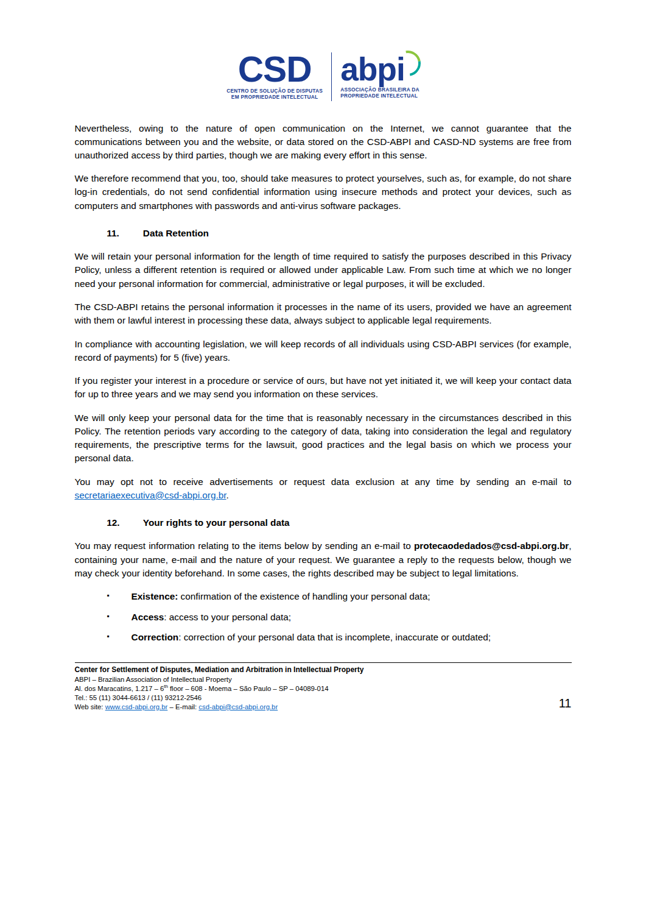CSD
CENTRO DE SOLUÇÃO DE DISPUTAS
EM PROPRIEDADE INTELECTUAL
abpi
ASSOCIAÇÃO BRASILEIRA DA
PROPRIEDADE INTELECTUAL
Nevertheless, owing to the nature of open communication on the Internet, we cannot guarantee that the communications between you and the website, or data stored on the CSD-ABPI and CASD-ND systems are free from unauthorized access by third parties, though we are making every effort in this sense.
We therefore recommend that you, too, should take measures to protect yourselves, such as, for example, do not share log-in credentials, do not send confidential information using insecure methods and protect your devices, such as computers and smartphones with passwords and anti-virus software packages.
11. Data Retention
We will retain your personal information for the length of time required to satisfy the purposes described in this Privacy Policy, unless a different retention is required or allowed under applicable Law. From such time at which we no longer need your personal information for commercial, administrative or legal purposes, it will be excluded.
The CSD-ABPI retains the personal information it processes in the name of its users, provided we have an agreement with them or lawful interest in processing these data, always subject to applicable legal requirements.
In compliance with accounting legislation, we will keep records of all individuals using CSD-ABPI services (for example, record of payments) for 5 (five) years.
If you register your interest in a procedure or service of ours, but have not yet initiated it, we will keep your contact data for up to three years and we may send you information on these services.
We will only keep your personal data for the time that is reasonably necessary in the circumstances described in this Policy. The retention periods vary according to the category of data, taking into consideration the legal and regulatory requirements, the prescriptive terms for the lawsuit, good practices and the legal basis on which we process your personal data.
You may opt not to receive advertisements or request data exclusion at any time by sending an e-mail to secretariaexecutiva@csd-abpi.org.br.
12. Your rights to your personal data
You may request information relating to the items below by sending an e-mail to protecaodedados@csd-abpi.org.br, containing your name, e-mail and the nature of your request. We guarantee a reply to the requests below, though we may check your identity beforehand. In some cases, the rights described may be subject to legal limitations.
Existence: confirmation of the existence of handling your personal data;
Access: access to your personal data;
Correction: correction of your personal data that is incomplete, inaccurate or outdated;
Center for Settlement of Disputes, Mediation and Arbitration in Intellectual Property
ABPI – Brazilian Association of Intellectual Property
Al. dos Maracatins, 1.217 – 6th floor – 608 - Moema – São Paulo – SP – 04089-014
Tel.: 55 (11) 3044-6613 / (11) 93212-2546
Web site: www.csd-abpi.org.br – E-mail: csd-abpi@csd-abpi.org.br
11